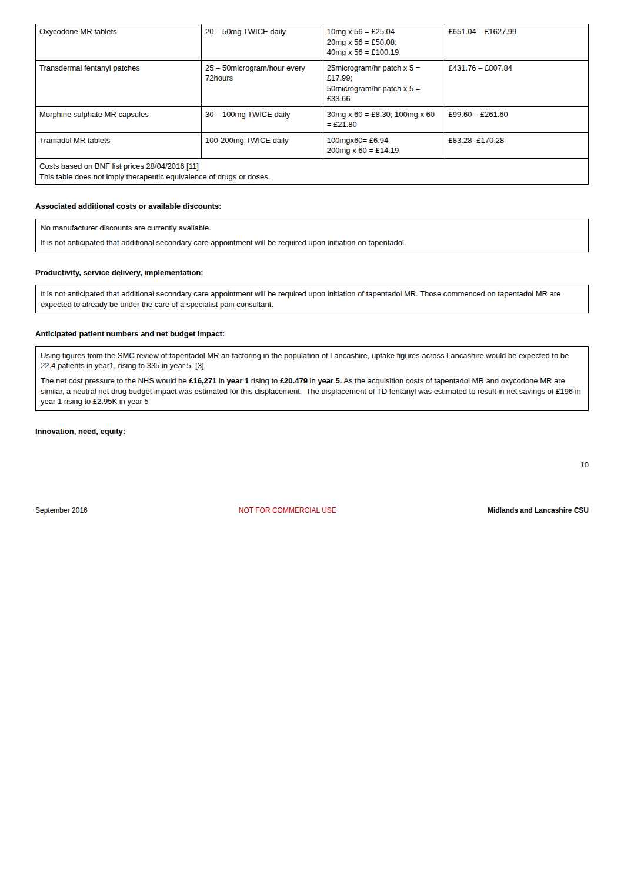| Oxycodone MR tablets | 20 – 50mg TWICE daily | 10mg x 56 = £25.04 20mg x 56 = £50.08; 40mg x 56 = £100.19 | £651.04 – £1627.99 |
| Transdermal fentanyl patches | 25 – 50microgram/hour every 72hours | 25microgram/hr patch x 5 = £17.99; 50microgram/hr patch x 5 = £33.66 | £431.76 – £807.84 |
| Morphine sulphate MR capsules | 30 – 100mg TWICE daily | 30mg x 60 = £8.30; 100mg x 60 = £21.80 | £99.60 – £261.60 |
| Tramadol MR tablets | 100-200mg TWICE daily | 100mgx60= £6.94 200mg x 60 = £14.19 | £83.28- £170.28 |
| Costs based on BNF list prices 28/04/2016 [11] This table does not imply therapeutic equivalence of drugs or doses. |
Associated additional costs or available discounts:
No manufacturer discounts are currently available.
It is not anticipated that additional secondary care appointment will be required upon initiation on tapentadol.
Productivity, service delivery, implementation:
It is not anticipated that additional secondary care appointment will be required upon initiation of tapentadol MR. Those commenced on tapentadol MR are expected to already be under the care of a specialist pain consultant.
Anticipated patient numbers and net budget impact:
Using figures from the SMC review of tapentadol MR an factoring in the population of Lancashire, uptake figures across Lancashire would be expected to be 22.4 patients in year1, rising to 335 in year 5. [3]
The net cost pressure to the NHS would be £16,271 in year 1 rising to £20.479 in year 5. As the acquisition costs of tapentadol MR and oxycodone MR are similar, a neutral net drug budget impact was estimated for this displacement. The displacement of TD fentanyl was estimated to result in net savings of £196 in year 1 rising to £2.95K in year 5
Innovation, need, equity:
10
September 2016
NOT FOR COMMERCIAL USE
Midlands and Lancashire CSU